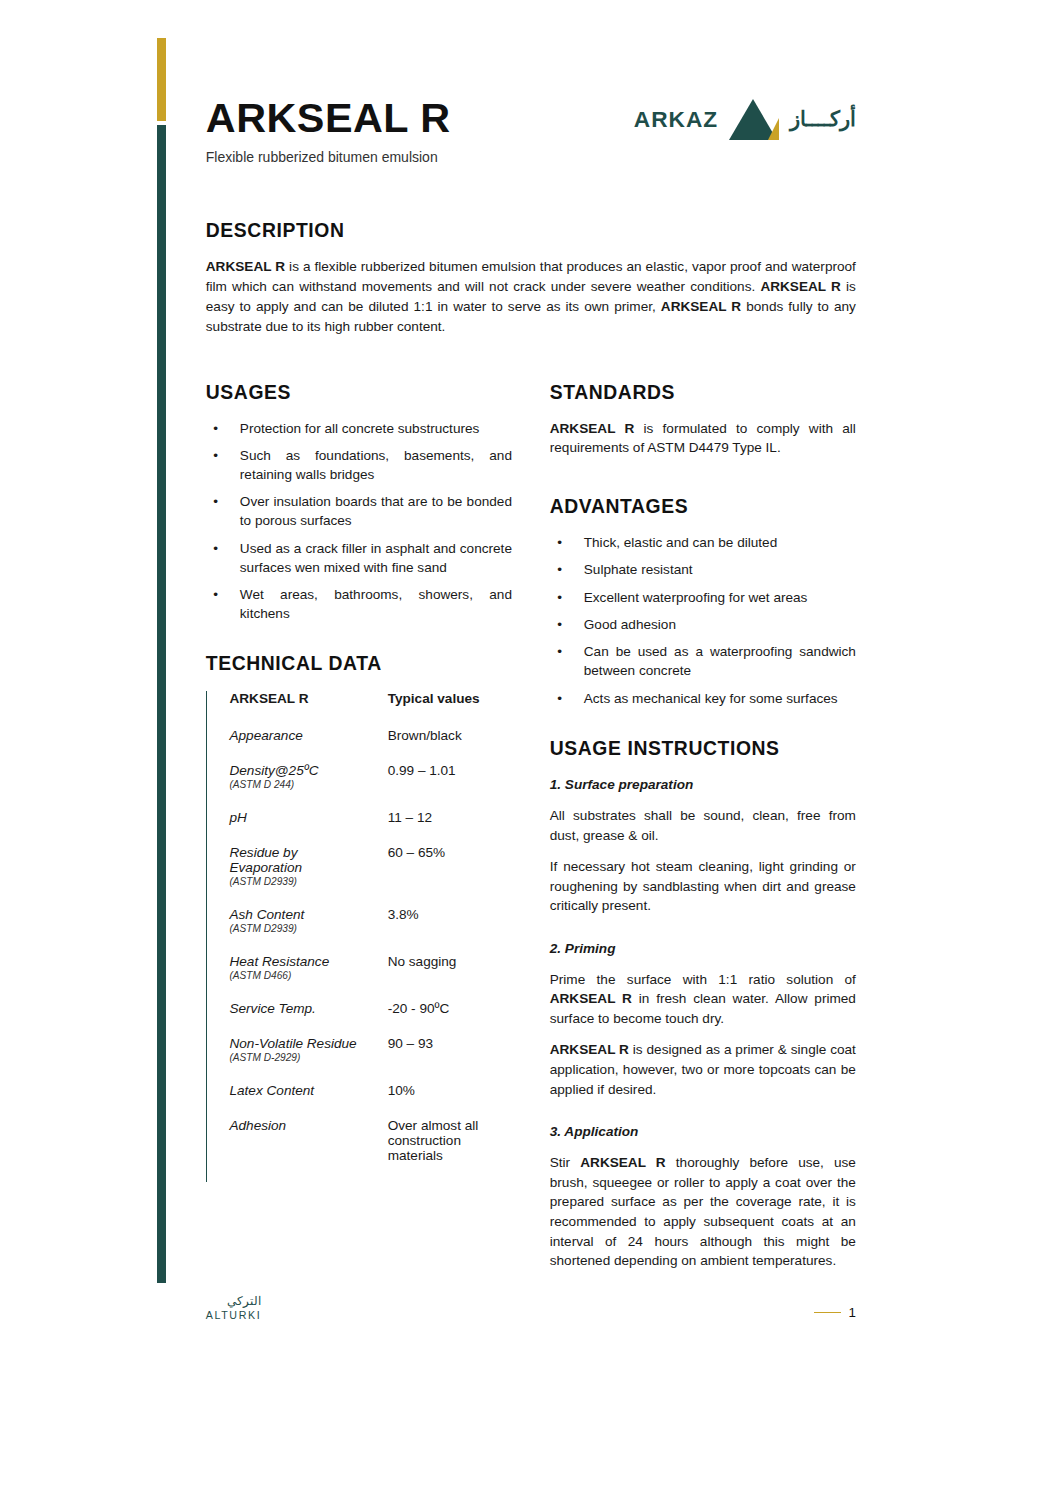ARKSEAL R
Flexible rubberized bitumen emulsion
ARKAZ أركــــاز
DESCRIPTION
ARKSEAL R is a flexible rubberized bitumen emulsion that produces an elastic, vapor proof and waterproof film which can withstand movements and will not crack under severe weather conditions. ARKSEAL R is easy to apply and can be diluted 1:1 in water to serve as its own primer, ARKSEAL R bonds fully to any substrate due to its high rubber content.
USAGES
Protection for all concrete substructures
Such as foundations, basements, and retaining walls bridges
Over insulation boards that are to be bonded to porous surfaces
Used as a crack filler in asphalt and concrete surfaces wen mixed with fine sand
Wet areas, bathrooms, showers, and kitchens
TECHNICAL DATA
| ARKSEAL R | Typical values |
| --- | --- |
| Appearance | Brown/black |
| Density@25ºC (ASTM D 244) | 0.99 – 1.01 |
| pH | 11 – 12 |
| Residue by Evaporation (ASTM D2939) | 60 – 65% |
| Ash Content (ASTM D2939) | 3.8% |
| Heat Resistance (ASTM D466) | No sagging |
| Service Temp. | -20 - 90ºC |
| Non-Volatile Residue (ASTM D-2929) | 90 – 93 |
| Latex Content | 10% |
| Adhesion | Over almost all construction materials |
STANDARDS
ARKSEAL R is formulated to comply with all requirements of ASTM D4479 Type IL.
ADVANTAGES
Thick, elastic and can be diluted
Sulphate resistant
Excellent waterproofing for wet areas
Good adhesion
Can be used as a waterproofing sandwich between concrete
Acts as mechanical key for some surfaces
USAGE INSTRUCTIONS
1. Surface preparation
All substrates shall be sound, clean, free from dust, grease & oil.
If necessary hot steam cleaning, light grinding or roughening by sandblasting when dirt and grease critically present.
2. Priming
Prime the surface with 1:1 ratio solution of ARKSEAL R in fresh clean water. Allow primed surface to become touch dry.
ARKSEAL R is designed as a primer & single coat application, however, two or more topcoats can be applied if desired.
3. Application
Stir ARKSEAL R thoroughly before use, use brush, squeegee or roller to apply a coat over the prepared surface as per the coverage rate, it is recommended to apply subsequent coats at an interval of 24 hours although this might be shortened depending on ambient temperatures.
التركي ALTURKI
1